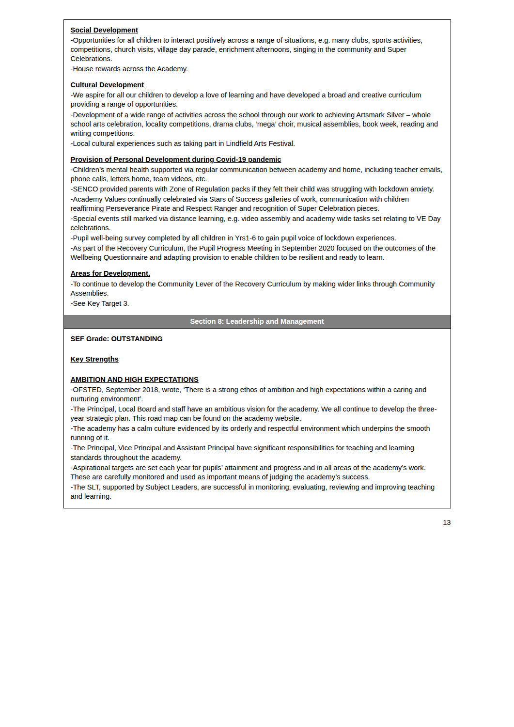Social Development
-Opportunities for all children to interact positively across a range of situations, e.g. many clubs, sports activities, competitions, church visits, village day parade, enrichment afternoons, singing in the community and Super Celebrations.
-House rewards across the Academy.
Cultural Development
-We aspire for all our children to develop a love of learning and have developed a broad and creative curriculum providing a range of opportunities.
-Development of a wide range of activities across the school through our work to achieving Artsmark Silver – whole school arts celebration, locality competitions, drama clubs, ‘mega’ choir, musical assemblies, book week, reading and writing competitions.
-Local cultural experiences such as taking part in Lindfield Arts Festival.
Provision of Personal Development during Covid-19 pandemic
-Children’s mental health supported via regular communication between academy and home, including teacher emails, phone calls, letters home, team videos, etc.
-SENCO provided parents with Zone of Regulation packs if they felt their child was struggling with lockdown anxiety.
-Academy Values continually celebrated via Stars of Success galleries of work, communication with children reaffirming Perseverance Pirate and Respect Ranger and recognition of Super Celebration pieces.
-Special events still marked via distance learning, e.g. video assembly and academy wide tasks set relating to VE Day celebrations.
-Pupil well-being survey completed by all children in Yrs1-6 to gain pupil voice of lockdown experiences.
-As part of the Recovery Curriculum, the Pupil Progress Meeting in September 2020 focused on the outcomes of the Wellbeing Questionnaire and adapting provision to enable children to be resilient and ready to learn.
Areas for Development.
-To continue to develop the Community Lever of the Recovery Curriculum by making wider links through Community Assemblies.
-See Key Target 3.
Section 8: Leadership and Management
SEF Grade: OUTSTANDING
Key Strengths
AMBITION AND HIGH EXPECTATIONS
-OFSTED, September 2018, wrote, ‘There is a strong ethos of ambition and high expectations within a caring and nurturing environment’.
-The Principal, Local Board and staff have an ambitious vision for the academy. We all continue to develop the three-year strategic plan. This road map can be found on the academy website.
-The academy has a calm culture evidenced by its orderly and respectful environment which underpins the smooth running of it.
-The Principal, Vice Principal and Assistant Principal have significant responsibilities for teaching and learning standards throughout the academy.
-Aspirational targets are set each year for pupils’ attainment and progress and in all areas of the academy’s work. These are carefully monitored and used as important means of judging the academy’s success.
-The SLT, supported by Subject Leaders, are successful in monitoring, evaluating, reviewing and improving teaching and learning.
13